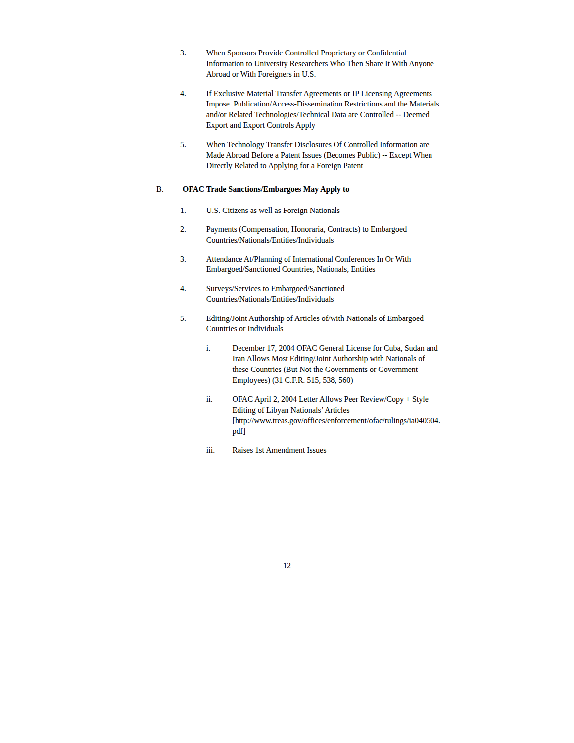3.
When Sponsors Provide Controlled Proprietary or Confidential Information to University Researchers Who Then Share It With Anyone Abroad or With Foreigners in U.S.
4.
If Exclusive Material Transfer Agreements or IP Licensing Agreements Impose Publication/Access-Dissemination Restrictions and the Materials and/or Related Technologies/Technical Data are Controlled -- Deemed Export and Export Controls Apply
5.
When Technology Transfer Disclosures Of Controlled Information are Made Abroad Before a Patent Issues (Becomes Public) -- Except When Directly Related to Applying for a Foreign Patent
B.
OFAC Trade Sanctions/Embargoes May Apply to
1.
U.S. Citizens as well as Foreign Nationals
2.
Payments (Compensation, Honoraria, Contracts) to Embargoed Countries/Nationals/Entities/Individuals
3.
Attendance At/Planning of International Conferences In Or With Embargoed/Sanctioned Countries, Nationals, Entities
4.
Surveys/Services to Embargoed/Sanctioned Countries/Nationals/Entities/Individuals
5.
Editing/Joint Authorship of Articles of/with Nationals of Embargoed Countries or Individuals
i.
December 17, 2004 OFAC General License for Cuba, Sudan and Iran Allows Most Editing/Joint Authorship with Nationals of these Countries (But Not the Governments or Government Employees) (31 C.F.R. 515, 538, 560)
ii.
OFAC April 2, 2004 Letter Allows Peer Review/Copy + Style Editing of Libyan Nationals’ Articles
[http://www.treas.gov/offices/enforcement/ofac/rulings/ia040504.pdf]
iii.
Raises 1st Amendment Issues
12